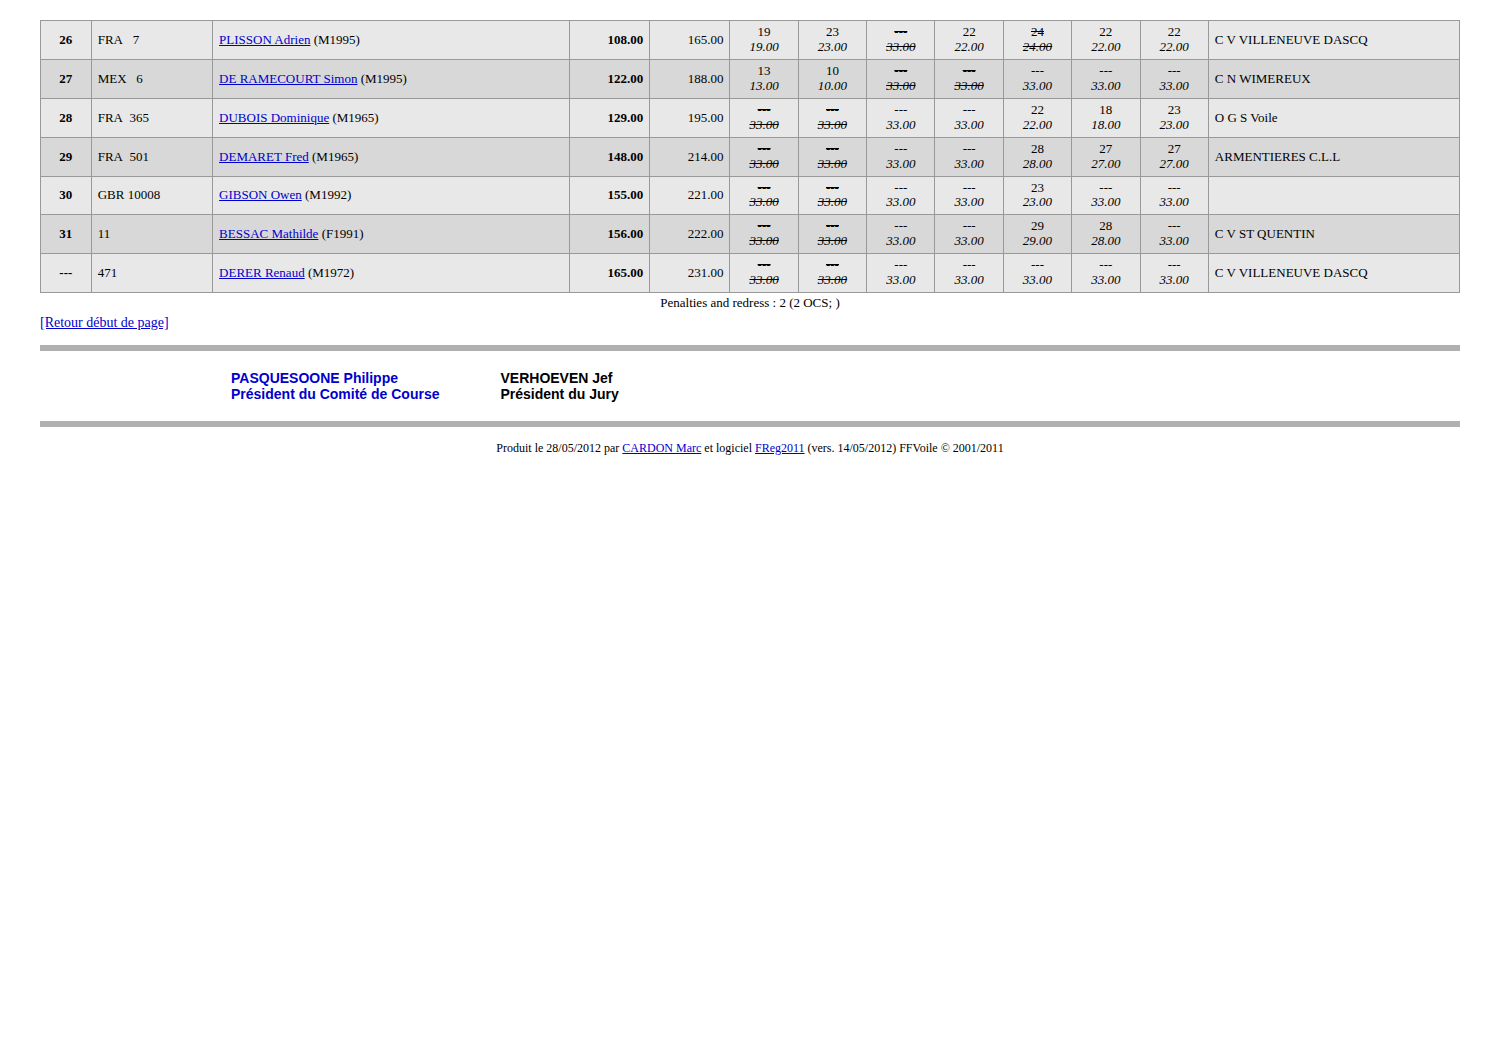| 26 | FRA 7 | PLISSON Adrien (M1995) | 108.00 | 165.00 | 19 19.00 | 23 23.00 | --- 33.00 | 22 22.00 | 24 24.00 | 22 22.00 | 22 22.00 | C V VILLENEUVE DASCQ |
| 27 | MEX 6 | DE RAMECOURT Simon (M1995) | 122.00 | 188.00 | 13 13.00 | 10 10.00 | --- 33.00 | --- 33.00 | --- 33.00 | --- 33.00 | --- 33.00 | C N WIMEREUX |
| 28 | FRA 365 | DUBOIS Dominique (M1965) | 129.00 | 195.00 | --- 33.00 | --- 33.00 | --- 33.00 | --- 33.00 | 22 22.00 | 18 18.00 | 23 23.00 | O G S Voile |
| 29 | FRA 501 | DEMARET Fred (M1965) | 148.00 | 214.00 | --- 33.00 | --- 33.00 | --- 33.00 | --- 33.00 | 28 28.00 | 27 27.00 | 27 27.00 | ARMENTIERES C.L.L |
| 30 | GBR 10008 | GIBSON Owen (M1992) | 155.00 | 221.00 | --- 33.00 | --- 33.00 | --- 33.00 | --- 33.00 | 23 23.00 | --- 33.00 | --- 33.00 | |
| 31 | 11 | BESSAC Mathilde (F1991) | 156.00 | 222.00 | --- 33.00 | --- 33.00 | --- 33.00 | --- 33.00 | 29 29.00 | 28 28.00 | --- 33.00 | C V ST QUENTIN |
| --- | 471 | DERER Renaud (M1972) | 165.00 | 231.00 | --- 33.00 | --- 33.00 | --- 33.00 | --- 33.00 | --- 33.00 | --- 33.00 | --- 33.00 | C V VILLENEUVE DASCQ |
Penalties and redress : 2 (2 OCS; )
[Retour début de page]
| PASQUESOONE Philippe Président du Comité de Course | VERHOEVEN Jef Président du Jury |
Produit le 28/05/2012 par CARDON Marc et logiciel FReg2011 (vers. 14/05/2012) FFVoile © 2001/2011